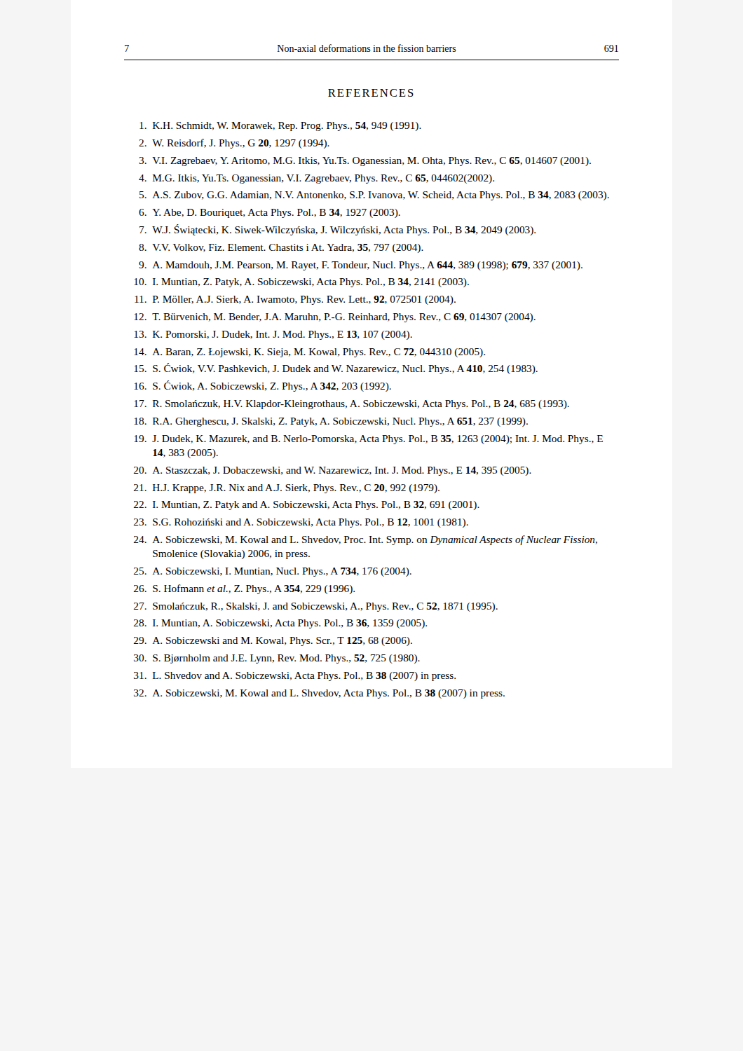7 Non-axial deformations in the fission barriers 691
REFERENCES
K.H. Schmidt, W. Morawek, Rep. Prog. Phys., 54, 949 (1991).
W. Reisdorf, J. Phys., G 20, 1297 (1994).
V.I. Zagrebaev, Y. Aritomo, M.G. Itkis, Yu.Ts. Oganessian, M. Ohta, Phys. Rev., C 65, 014607 (2001).
M.G. Itkis, Yu.Ts. Oganessian, V.I. Zagrebaev, Phys. Rev., C 65, 044602(2002).
A.S. Zubov, G.G. Adamian, N.V. Antonenko, S.P. Ivanova, W. Scheid, Acta Phys. Pol., B 34, 2083 (2003).
Y. Abe, D. Bouriquet, Acta Phys. Pol., B 34, 1927 (2003).
W.J. Świątecki, K. Siwek-Wilczyńska, J. Wilczyński, Acta Phys. Pol., B 34, 2049 (2003).
V.V. Volkov, Fiz. Element. Chastits i At. Yadra, 35, 797 (2004).
A. Mamdouh, J.M. Pearson, M. Rayet, F. Tondeur, Nucl. Phys., A 644, 389 (1998); 679, 337 (2001).
I. Muntian, Z. Patyk, A. Sobiczewski, Acta Phys. Pol., B 34, 2141 (2003).
P. Möller, A.J. Sierk, A. Iwamoto, Phys. Rev. Lett., 92, 072501 (2004).
T. Bürvenich, M. Bender, J.A. Maruhn, P.-G. Reinhard, Phys. Rev., C 69, 014307 (2004).
K. Pomorski, J. Dudek, Int. J. Mod. Phys., E 13, 107 (2004).
A. Baran, Z. Łojewski, K. Sieja, M. Kowal, Phys. Rev., C 72, 044310 (2005).
S. Ćwiok, V.V. Pashkevich, J. Dudek and W. Nazarewicz, Nucl. Phys., A 410, 254 (1983).
S. Ćwiok, A. Sobiczewski, Z. Phys., A 342, 203 (1992).
R. Smolańczuk, H.V. Klapdor-Kleingrothaus, A. Sobiczewski, Acta Phys. Pol., B 24, 685 (1993).
R.A. Gherghescu, J. Skalski, Z. Patyk, A. Sobiczewski, Nucl. Phys., A 651, 237 (1999).
J. Dudek, K. Mazurek, and B. Nerlo-Pomorska, Acta Phys. Pol., B 35, 1263 (2004); Int. J. Mod. Phys., E 14, 383 (2005).
A. Staszczak, J. Dobaczewski, and W. Nazarewicz, Int. J. Mod. Phys., E 14, 395 (2005).
H.J. Krappe, J.R. Nix and A.J. Sierk, Phys. Rev., C 20, 992 (1979).
I. Muntian, Z. Patyk and A. Sobiczewski, Acta Phys. Pol., B 32, 691 (2001).
S.G. Rohoziński and A. Sobiczewski, Acta Phys. Pol., B 12, 1001 (1981).
A. Sobiczewski, M. Kowal and L. Shvedov, Proc. Int. Symp. on Dynamical Aspects of Nuclear Fission, Smolenice (Slovakia) 2006, in press.
A. Sobiczewski, I. Muntian, Nucl. Phys., A 734, 176 (2004).
S. Hofmann et al., Z. Phys., A 354, 229 (1996).
Smolańczuk, R., Skalski, J. and Sobiczewski, A., Phys. Rev., C 52, 1871 (1995).
I. Muntian, A. Sobiczewski, Acta Phys. Pol., B 36, 1359 (2005).
A. Sobiczewski and M. Kowal, Phys. Scr., T 125, 68 (2006).
S. Bjørnholm and J.E. Lynn, Rev. Mod. Phys., 52, 725 (1980).
L. Shvedov and A. Sobiczewski, Acta Phys. Pol., B 38 (2007) in press.
A. Sobiczewski, M. Kowal and L. Shvedov, Acta Phys. Pol., B 38 (2007) in press.